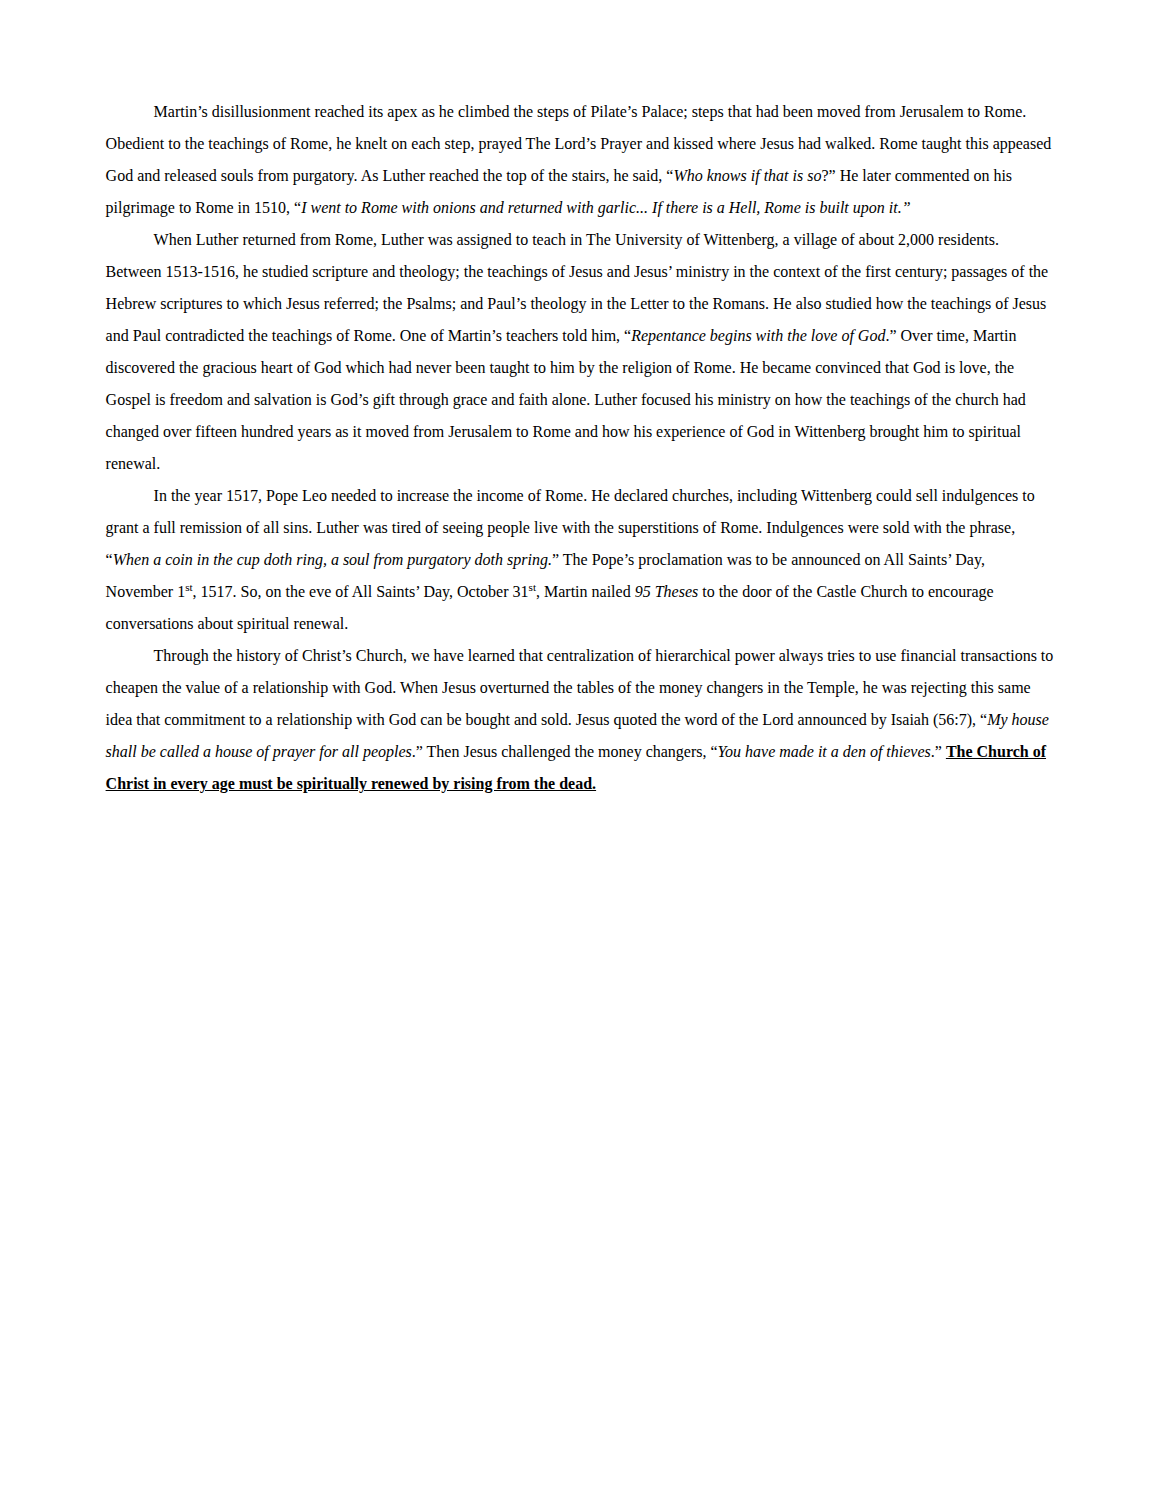Martin’s disillusionment reached its apex as he climbed the steps of Pilate’s Palace; steps that had been moved from Jerusalem to Rome. Obedient to the teachings of Rome, he knelt on each step, prayed The Lord’s Prayer and kissed where Jesus had walked. Rome taught this appeased God and released souls from purgatory. As Luther reached the top of the stairs, he said, “Who knows if that is so?” He later commented on his pilgrimage to Rome in 1510, “I went to Rome with onions and returned with garlic... If there is a Hell, Rome is built upon it.”
When Luther returned from Rome, Luther was assigned to teach in The University of Wittenberg, a village of about 2,000 residents. Between 1513-1516, he studied scripture and theology; the teachings of Jesus and Jesus’ ministry in the context of the first century; passages of the Hebrew scriptures to which Jesus referred; the Psalms; and Paul’s theology in the Letter to the Romans. He also studied how the teachings of Jesus and Paul contradicted the teachings of Rome. One of Martin’s teachers told him, “Repentance begins with the love of God.” Over time, Martin discovered the gracious heart of God which had never been taught to him by the religion of Rome. He became convinced that God is love, the Gospel is freedom and salvation is God’s gift through grace and faith alone. Luther focused his ministry on how the teachings of the church had changed over fifteen hundred years as it moved from Jerusalem to Rome and how his experience of God in Wittenberg brought him to spiritual renewal.
In the year 1517, Pope Leo needed to increase the income of Rome. He declared churches, including Wittenberg could sell indulgences to grant a full remission of all sins. Luther was tired of seeing people live with the superstitions of Rome. Indulgences were sold with the phrase, “When a coin in the cup doth ring, a soul from purgatory doth spring.” The Pope’s proclamation was to be announced on All Saints’ Day, November 1st, 1517. So, on the eve of All Saints’ Day, October 31st, Martin nailed 95 Theses to the door of the Castle Church to encourage conversations about spiritual renewal.
Through the history of Christ’s Church, we have learned that centralization of hierarchical power always tries to use financial transactions to cheapen the value of a relationship with God. When Jesus overturned the tables of the money changers in the Temple, he was rejecting this same idea that commitment to a relationship with God can be bought and sold. Jesus quoted the word of the Lord announced by Isaiah (56:7), “My house shall be called a house of prayer for all peoples.” Then Jesus challenged the money changers, “You have made it a den of thieves.” The Church of Christ in every age must be spiritually renewed by rising from the dead.